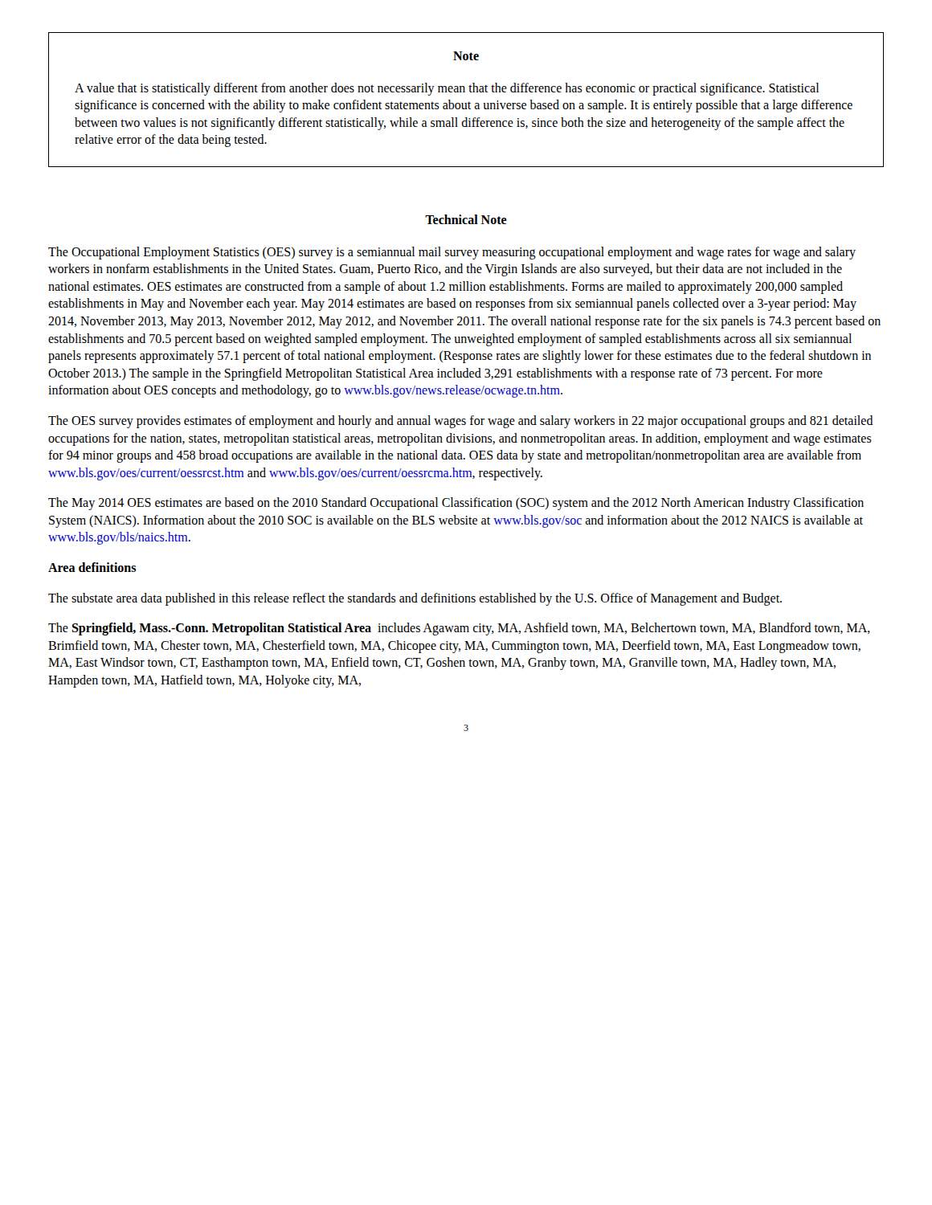Note
A value that is statistically different from another does not necessarily mean that the difference has economic or practical significance. Statistical significance is concerned with the ability to make confident statements about a universe based on a sample. It is entirely possible that a large difference between two values is not significantly different statistically, while a small difference is, since both the size and heterogeneity of the sample affect the relative error of the data being tested.
Technical Note
The Occupational Employment Statistics (OES) survey is a semiannual mail survey measuring occupational employment and wage rates for wage and salary workers in nonfarm establishments in the United States. Guam, Puerto Rico, and the Virgin Islands are also surveyed, but their data are not included in the national estimates. OES estimates are constructed from a sample of about 1.2 million establishments. Forms are mailed to approximately 200,000 sampled establishments in May and November each year. May 2014 estimates are based on responses from six semiannual panels collected over a 3-year period: May 2014, November 2013, May 2013, November 2012, May 2012, and November 2011. The overall national response rate for the six panels is 74.3 percent based on establishments and 70.5 percent based on weighted sampled employment. The unweighted employment of sampled establishments across all six semiannual panels represents approximately 57.1 percent of total national employment. (Response rates are slightly lower for these estimates due to the federal shutdown in October 2013.) The sample in the Springfield Metropolitan Statistical Area included 3,291 establishments with a response rate of 73 percent. For more information about OES concepts and methodology, go to www.bls.gov/news.release/ocwage.tn.htm.
The OES survey provides estimates of employment and hourly and annual wages for wage and salary workers in 22 major occupational groups and 821 detailed occupations for the nation, states, metropolitan statistical areas, metropolitan divisions, and nonmetropolitan areas. In addition, employment and wage estimates for 94 minor groups and 458 broad occupations are available in the national data. OES data by state and metropolitan/nonmetropolitan area are available from www.bls.gov/oes/current/oessrcst.htm and www.bls.gov/oes/current/oessrcma.htm, respectively.
The May 2014 OES estimates are based on the 2010 Standard Occupational Classification (SOC) system and the 2012 North American Industry Classification System (NAICS). Information about the 2010 SOC is available on the BLS website at www.bls.gov/soc and information about the 2012 NAICS is available at www.bls.gov/bls/naics.htm.
Area definitions
The substate area data published in this release reflect the standards and definitions established by the U.S. Office of Management and Budget.
The Springfield, Mass.-Conn. Metropolitan Statistical Area includes Agawam city, MA, Ashfield town, MA, Belchertown town, MA, Blandford town, MA, Brimfield town, MA, Chester town, MA, Chesterfield town, MA, Chicopee city, MA, Cummington town, MA, Deerfield town, MA, East Longmeadow town, MA, East Windsor town, CT, Easthampton town, MA, Enfield town, CT, Goshen town, MA, Granby town, MA, Granville town, MA, Hadley town, MA, Hampden town, MA, Hatfield town, MA, Holyoke city, MA,
3